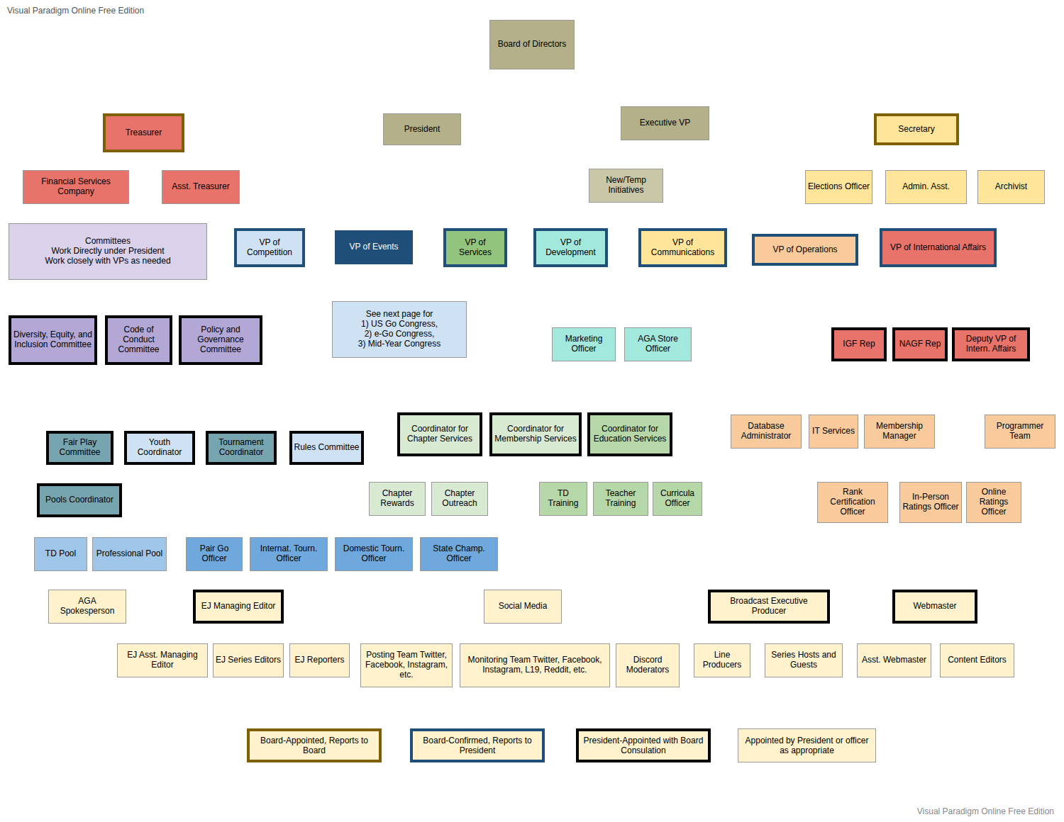Visual Paradigm Online Free Edition
Visual Paradigm Online Free Edition
Board of Directors
Treasurer
President
Executive VP
Secretary
Financial Services Company
Asst. Treasurer
New/Temp Initiatives
Elections Officer
Admin. Asst.
Archivist
Committees
Work Directly under President
Work closely with VPs as needed
VP of Competition
VP of Events
VP of Services
VP of Development
VP of Communications
VP of Operations
VP of International Affairs
Diversity, Equity, and Inclusion Committee
Code of Conduct Committee
Policy and Governance Committee
See next page for
1) US Go Congress,
2) e-Go Congress,
3) Mid-Year Congress
Marketing Officer
AGA Store Officer
IGF Rep
NAGF Rep
Deputy VP of Intern. Affairs
Coordinator for Chapter Services
Coordinator for Membership Services
Coordinator for Education Services
Database Administrator
IT Services
Membership Manager
Programmer Team
Rank Certification Officer
In-Person Ratings Officer
Online Ratings Officer
Fair Play Committee
Youth Coordinator
Tournament Coordinator
Rules Committee
Pools Coordinator
TD Pool
Professional Pool
Chapter Rewards
Chapter Outreach
TD Training
Teacher Training
Curricula Officer
Pair Go Officer
Internat. Tourn. Officer
Domestic Tourn. Officer
State Champ. Officer
AGA Spokesperson
EJ Managing Editor
Social Media
Broadcast Executive Producer
Webmaster
EJ Asst. Managing Editor
EJ Series Editors
EJ Reporters
Posting Team Twitter, Facebook, Instagram, etc.
Monitoring Team Twitter, Facebook, Instagram, L19, Reddit, etc.
Discord Moderators
Line Producers
Series Hosts and Guests
Asst. Webmaster
Content Editors
Board-Appointed, Reports to Board
Board-Confirmed, Reports to President
President-Appointed with Board Consulation
Appointed by President or officer as appropriate